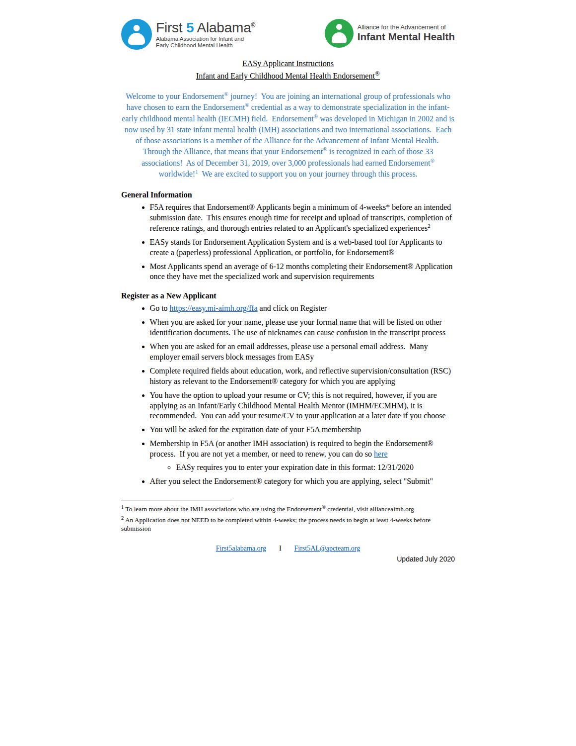First 5 Alabama®
Alabama Association for Infant and
Early Childhood Mental Health
Alliance for the Advancement of
Infant Mental Health
EASy Applicant Instructions Infant and Early Childhood Mental Health Endorsement®
Welcome to your Endorsement® journey! You are joining an international group of professionals who have chosen to earn the Endorsement® credential as a way to demonstrate specialization in the infant-early childhood mental health (IECMH) field. Endorsement® was developed in Michigan in 2002 and is now used by 31 state infant mental health (IMH) associations and two international associations. Each of those associations is a member of the Alliance for the Advancement of Infant Mental Health. Through the Alliance, that means that your Endorsement® is recognized in each of those 33 associations! As of December 31, 2019, over 3,000 professionals had earned Endorsement® worldwide!1 We are excited to support you on your journey through this process.
General Information
F5A requires that Endorsement® Applicants begin a minimum of 4-weeks* before an intended submission date. This ensures enough time for receipt and upload of transcripts, completion of reference ratings, and thorough entries related to an Applicant's specialized experiences2
EASy stands for Endorsement Application System and is a web-based tool for Applicants to create a (paperless) professional Application, or portfolio, for Endorsement®
Most Applicants spend an average of 6-12 months completing their Endorsement® Application once they have met the specialized work and supervision requirements
Register as a New Applicant
Go to https://easy.mi-aimh.org/ffa and click on Register
When you are asked for your name, please use your formal name that will be listed on other identification documents. The use of nicknames can cause confusion in the transcript process
When you are asked for an email addresses, please use a personal email address. Many employer email servers block messages from EASy
Complete required fields about education, work, and reflective supervision/consultation (RSC) history as relevant to the Endorsement® category for which you are applying
You have the option to upload your resume or CV; this is not required, however, if you are applying as an Infant/Early Childhood Mental Health Mentor (IMHM/ECMHM), it is recommended. You can add your resume/CV to your application at a later date if you choose
You will be asked for the expiration date of your F5A membership
Membership in F5A (or another IMH association) is required to begin the Endorsement® process. If you are not yet a member, or need to renew, you can do so here
EASy requires you to enter your expiration date in this format: 12/31/2020
After you select the Endorsement® category for which you are applying, select "Submit"
1 To learn more about the IMH associations who are using the Endorsement® credential, visit allianceaimh.org
2 An Application does not NEED to be completed within 4-weeks; the process needs to begin at least 4-weeks before submission
First5alabama.org I First5AL@apcteam.org
Updated July 2020